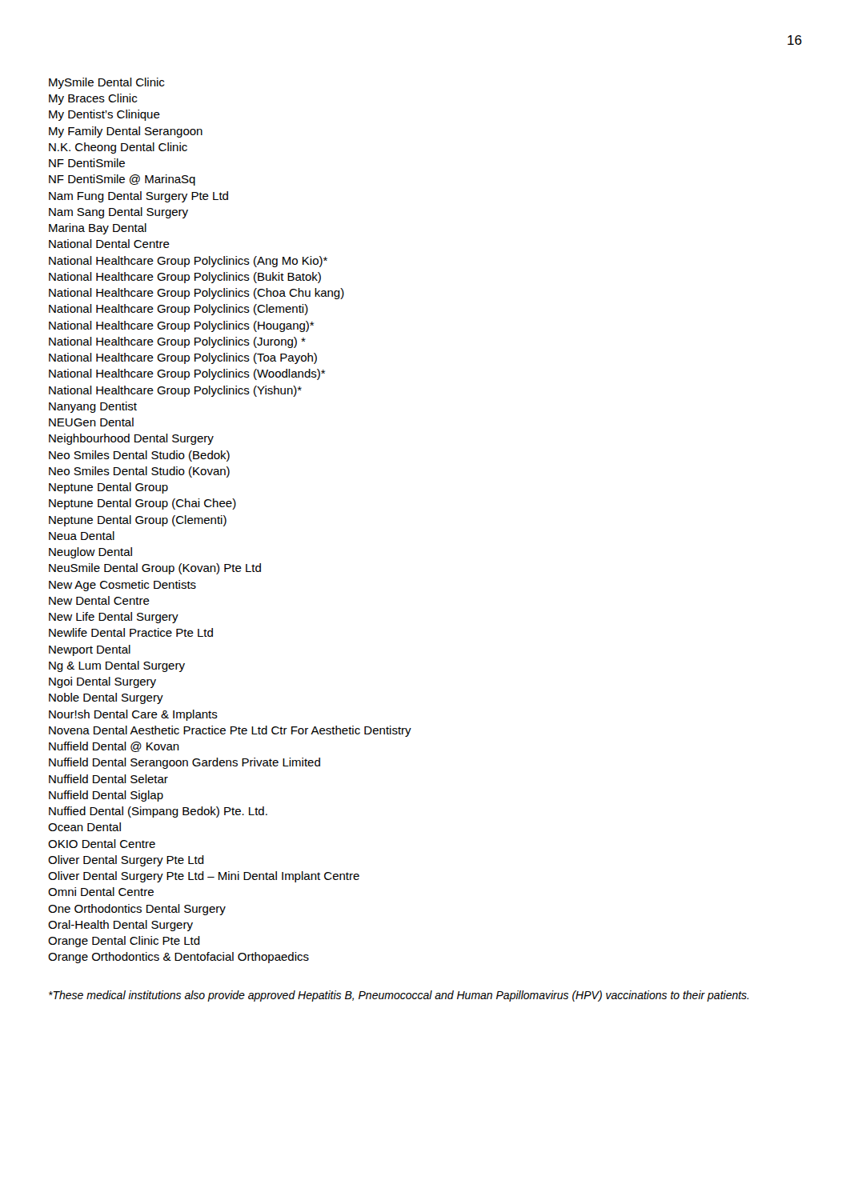16
MySmile Dental Clinic
My Braces Clinic
My Dentist’s Clinique
My Family Dental Serangoon
N.K. Cheong Dental Clinic
NF DentiSmile
NF DentiSmile @ MarinaSq
Nam Fung Dental Surgery Pte Ltd
Nam Sang Dental Surgery
Marina Bay Dental
National Dental Centre
National Healthcare Group Polyclinics (Ang Mo Kio)*
National Healthcare Group Polyclinics (Bukit Batok)
National Healthcare Group Polyclinics (Choa Chu kang)
National Healthcare Group Polyclinics (Clementi)
National Healthcare Group Polyclinics (Hougang)*
National Healthcare Group Polyclinics (Jurong) *
National Healthcare Group Polyclinics (Toa Payoh)
National Healthcare Group Polyclinics (Woodlands)*
National Healthcare Group Polyclinics (Yishun)*
Nanyang Dentist
NEUGen Dental
Neighbourhood Dental Surgery
Neo Smiles Dental Studio (Bedok)
Neo Smiles Dental Studio (Kovan)
Neptune Dental Group
Neptune Dental Group (Chai Chee)
Neptune Dental Group (Clementi)
Neua Dental
Neuglow Dental
NeuSmile Dental Group (Kovan) Pte Ltd
New Age Cosmetic Dentists
New Dental Centre
New Life Dental Surgery
Newlife Dental Practice Pte Ltd
Newport Dental
Ng & Lum Dental Surgery
Ngoi Dental Surgery
Noble Dental Surgery
Nour!sh Dental Care & Implants
Novena Dental Aesthetic Practice Pte Ltd Ctr For Aesthetic Dentistry
Nuffield Dental @ Kovan
Nuffield Dental Serangoon Gardens Private Limited
Nuffield Dental Seletar
Nuffield Dental Siglap
Nuffied Dental (Simpang Bedok) Pte. Ltd.
Ocean Dental
OKIO Dental Centre
Oliver Dental Surgery Pte Ltd
Oliver Dental Surgery Pte Ltd – Mini Dental Implant Centre
Omni Dental Centre
One Orthodontics Dental Surgery
Oral-Health Dental Surgery
Orange Dental Clinic Pte Ltd
Orange Orthodontics & Dentofacial Orthopaedics
*These medical institutions also provide approved Hepatitis B, Pneumococcal and Human Papillomavirus (HPV) vaccinations to their patients.